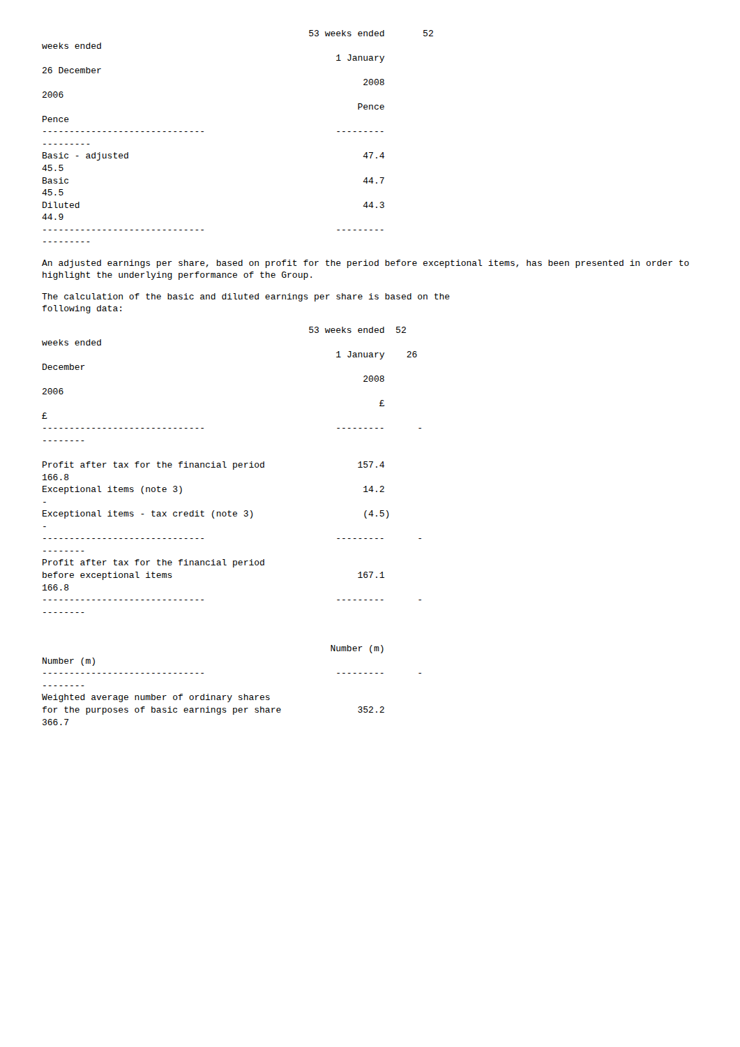53 weeks ended       52
weeks ended
                                                      1 January
26 December
                                                           2008
2006
                                                          Pence
Pence
------------------------------                        ---------
---------
Basic - adjusted                                           47.4
45.5
Basic                                                      44.7
45.5
Diluted                                                    44.3
44.9
------------------------------                        ---------
---------
An adjusted earnings per share, based on profit for the period before exceptional items, has been presented in order to highlight the underlying performance of the Group.
The calculation of the basic and diluted earnings per share is based on the
following data:
                                                 53 weeks ended  52
weeks ended
                                                      1 January    26
December
                                                           2008
2006
                                                              £
£
------------------------------                        ---------      -
--------

Profit after tax for the financial period                 157.4
166.8
Exceptional items (note 3)                                 14.2
-
Exceptional items - tax credit (note 3)                    (4.5)
-
------------------------------                        ---------      -
--------
Profit after tax for the financial period
before exceptional items                                  167.1
166.8
------------------------------                        ---------      -
--------


                                                     Number (m)
Number (m)
------------------------------                        ---------      -
--------
Weighted average number of ordinary shares
for the purposes of basic earnings per share              352.2
366.7